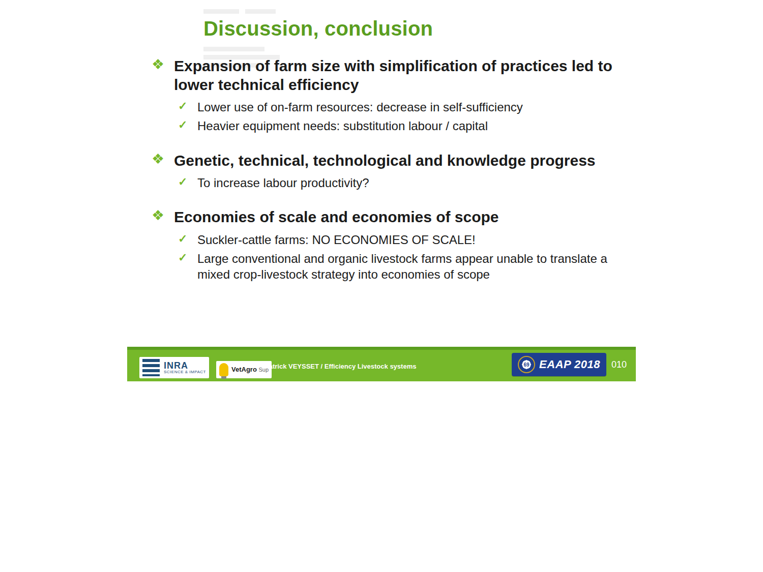Discussion, conclusion
Expansion of farm size with simplification of practices led to lower technical efficiency
Lower use of on-farm resources: decrease in self-sufficiency
Heavier equipment needs: substitution labour / capital
Genetic, technical, technological and knowledge progress
To increase labour productivity?
Economies of scale and economies of scope
Suckler-cattle farms: NO ECONOMIES OF SCALE!
Large conventional and organic livestock farms appear unable to translate a mixed crop-livestock strategy into economies of scope
INRA
SCIENCE & IMPACT
VetAgro Sup
Patrick VEYSSET / Efficiency Livestock systems
EAAP 2018
010